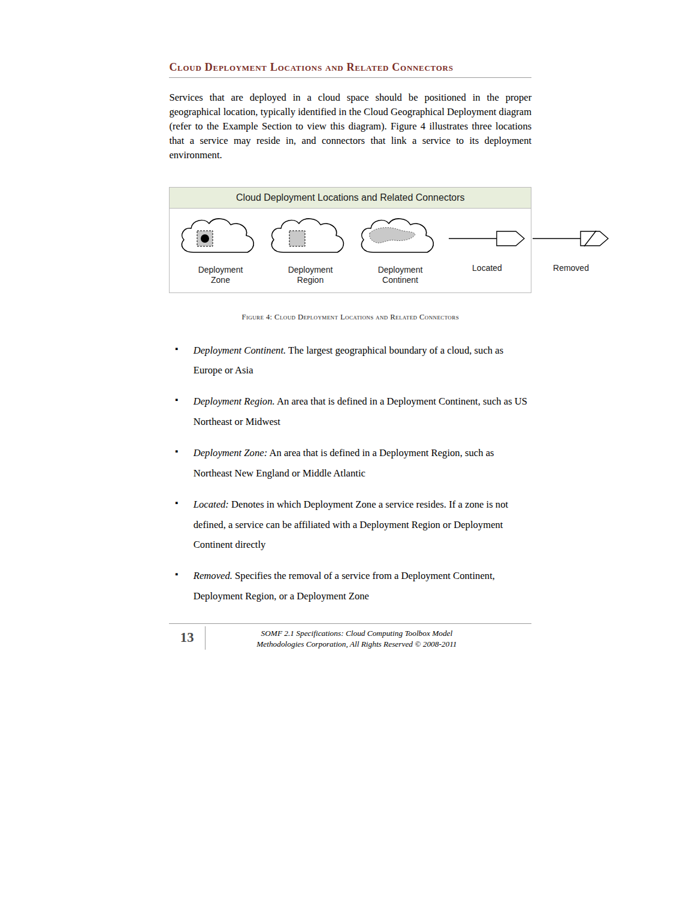Cloud Deployment Locations and Related Connectors
Services that are deployed in a cloud space should be positioned in the proper geographical location, typically identified in the Cloud Geographical Deployment diagram (refer to the Example Section to view this diagram). Figure 4 illustrates three locations that a service may reside in, and connectors that link a service to its deployment environment.
Cloud Deployment Locations and Related Connectors
Deployment
Zone
Deployment
Region
Deployment
Continent
Located
Removed
Figure 4: Cloud Deployment Locations and Related Connectors
Deployment Continent. The largest geographical boundary of a cloud, such as Europe or Asia
Deployment Region. An area that is defined in a Deployment Continent, such as US Northeast or Midwest
Deployment Zone: An area that is defined in a Deployment Region, such as Northeast New England or Middle Atlantic
Located: Denotes in which Deployment Zone a service resides. If a zone is not defined, a service can be affiliated with a Deployment Region or Deployment Continent directly
Removed. Specifies the removal of a service from a Deployment Continent, Deployment Region, or a Deployment Zone
13
SOMF 2.1 Specifications: Cloud Computing Toolbox Model
Methodologies Corporation, All Rights Reserved © 2008-2011